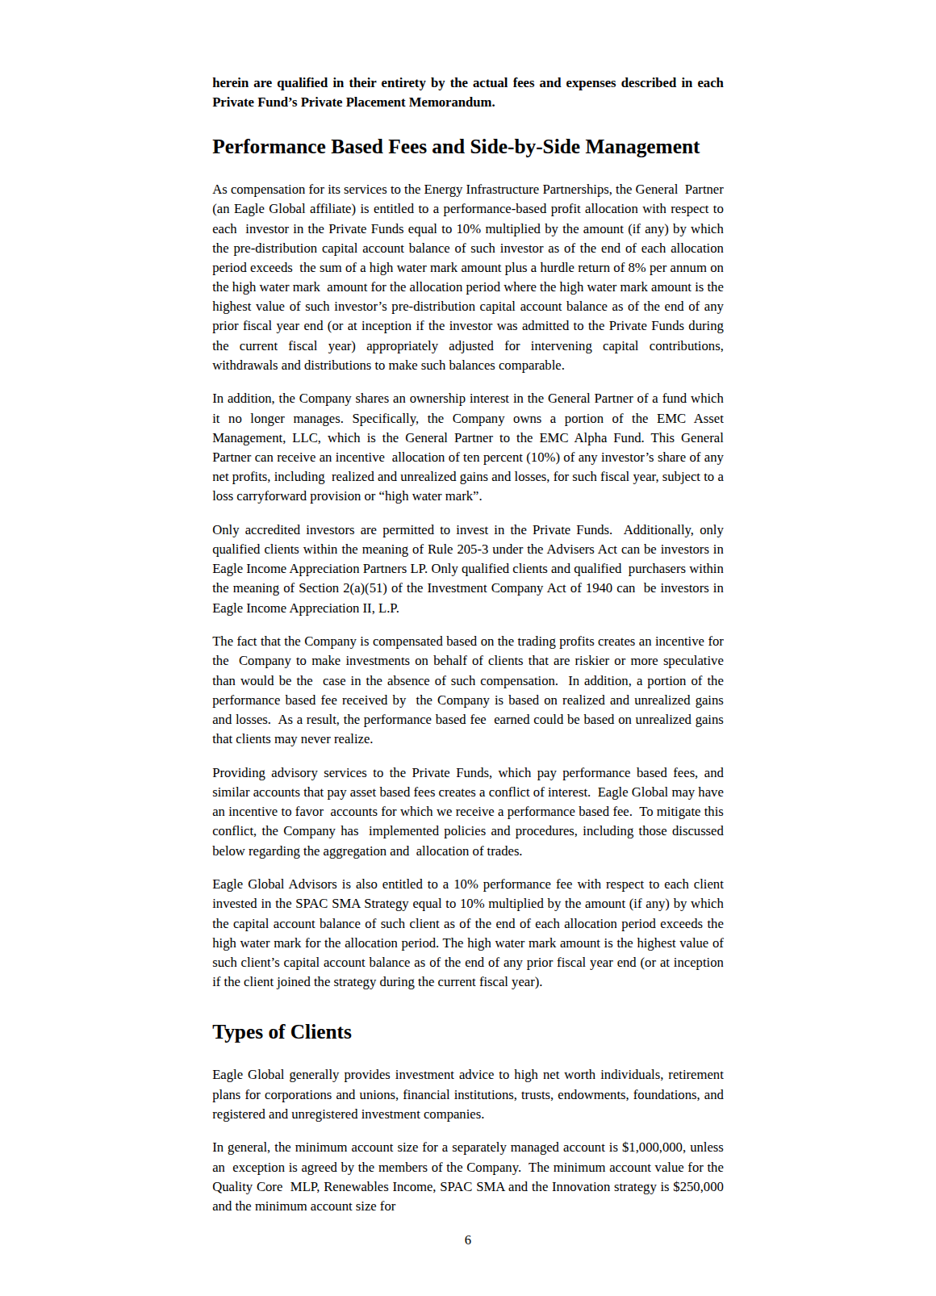herein are qualified in their entirety by the actual fees and expenses described in each Private Fund’s Private Placement Memorandum.
Performance Based Fees and Side-by-Side Management
As compensation for its services to the Energy Infrastructure Partnerships, the General Partner (an Eagle Global affiliate) is entitled to a performance-based profit allocation with respect to each investor in the Private Funds equal to 10% multiplied by the amount (if any) by which the pre-distribution capital account balance of such investor as of the end of each allocation period exceeds the sum of a high water mark amount plus a hurdle return of 8% per annum on the high water mark amount for the allocation period where the high water mark amount is the highest value of such investor’s pre-distribution capital account balance as of the end of any prior fiscal year end (or at inception if the investor was admitted to the Private Funds during the current fiscal year) appropriately adjusted for intervening capital contributions, withdrawals and distributions to make such balances comparable.
In addition, the Company shares an ownership interest in the General Partner of a fund which it no longer manages. Specifically, the Company owns a portion of the EMC Asset Management, LLC, which is the General Partner to the EMC Alpha Fund. This General Partner can receive an incentive allocation of ten percent (10%) of any investor’s share of any net profits, including realized and unrealized gains and losses, for such fiscal year, subject to a loss carryforward provision or “high water mark”.
Only accredited investors are permitted to invest in the Private Funds. Additionally, only qualified clients within the meaning of Rule 205-3 under the Advisers Act can be investors in Eagle Income Appreciation Partners LP. Only qualified clients and qualified purchasers within the meaning of Section 2(a)(51) of the Investment Company Act of 1940 can be investors in Eagle Income Appreciation II, L.P.
The fact that the Company is compensated based on the trading profits creates an incentive for the Company to make investments on behalf of clients that are riskier or more speculative than would be the case in the absence of such compensation. In addition, a portion of the performance based fee received by the Company is based on realized and unrealized gains and losses. As a result, the performance based fee earned could be based on unrealized gains that clients may never realize.
Providing advisory services to the Private Funds, which pay performance based fees, and similar accounts that pay asset based fees creates a conflict of interest. Eagle Global may have an incentive to favor accounts for which we receive a performance based fee. To mitigate this conflict, the Company has implemented policies and procedures, including those discussed below regarding the aggregation and allocation of trades.
Eagle Global Advisors is also entitled to a 10% performance fee with respect to each client invested in the SPAC SMA Strategy equal to 10% multiplied by the amount (if any) by which the capital account balance of such client as of the end of each allocation period exceeds the high water mark for the allocation period. The high water mark amount is the highest value of such client’s capital account balance as of the end of any prior fiscal year end (or at inception if the client joined the strategy during the current fiscal year).
Types of Clients
Eagle Global generally provides investment advice to high net worth individuals, retirement plans for corporations and unions, financial institutions, trusts, endowments, foundations, and registered and unregistered investment companies.
In general, the minimum account size for a separately managed account is $1,000,000, unless an exception is agreed by the members of the Company. The minimum account value for the Quality Core MLP, Renewables Income, SPAC SMA and the Innovation strategy is $250,000 and the minimum account size for
6